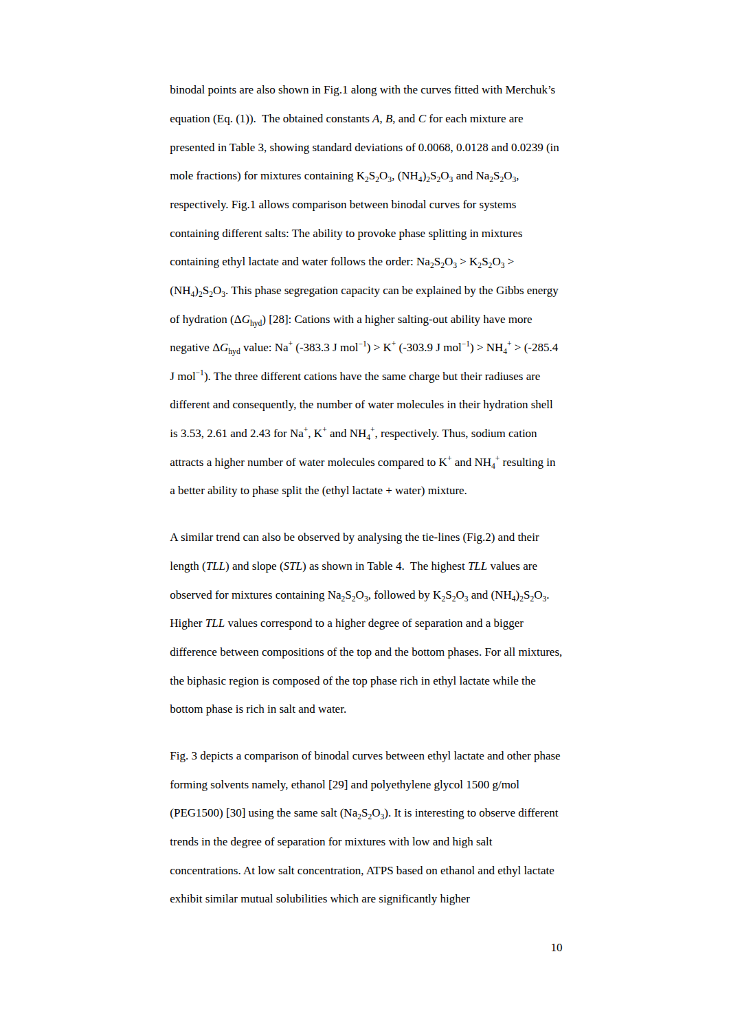binodal points are also shown in Fig.1 along with the curves fitted with Merchuk’s equation (Eq. (1)). The obtained constants A, B, and C for each mixture are presented in Table 3, showing standard deviations of 0.0068, 0.0128 and 0.0239 (in mole fractions) for mixtures containing K2S2O3, (NH4)2S2O3 and Na2S2O3, respectively. Fig.1 allows comparison between binodal curves for systems containing different salts: The ability to provoke phase splitting in mixtures containing ethyl lactate and water follows the order: Na2S2O3 > K2S2O3 > (NH4)2S2O3. This phase segregation capacity can be explained by the Gibbs energy of hydration (ΔGhyd) [28]: Cations with a higher salting-out ability have more negative ΔGhyd value: Na+ (-383.3 J mol−1) > K+ (-303.9 J mol−1) > NH4+ > (-285.4 J mol−1). The three different cations have the same charge but their radiuses are different and consequently, the number of water molecules in their hydration shell is 3.53, 2.61 and 2.43 for Na+, K+ and NH4+, respectively. Thus, sodium cation attracts a higher number of water molecules compared to K+ and NH4+ resulting in a better ability to phase split the (ethyl lactate + water) mixture.
A similar trend can also be observed by analysing the tie-lines (Fig.2) and their length (TLL) and slope (STL) as shown in Table 4. The highest TLL values are observed for mixtures containing Na2S2O3, followed by K2S2O3 and (NH4)2S2O3. Higher TLL values correspond to a higher degree of separation and a bigger difference between compositions of the top and the bottom phases. For all mixtures, the biphasic region is composed of the top phase rich in ethyl lactate while the bottom phase is rich in salt and water.
Fig. 3 depicts a comparison of binodal curves between ethyl lactate and other phase forming solvents namely, ethanol [29] and polyethylene glycol 1500 g/mol (PEG1500) [30] using the same salt (Na2S2O3). It is interesting to observe different trends in the degree of separation for mixtures with low and high salt concentrations. At low salt concentration, ATPS based on ethanol and ethyl lactate exhibit similar mutual solubilities which are significantly higher
10